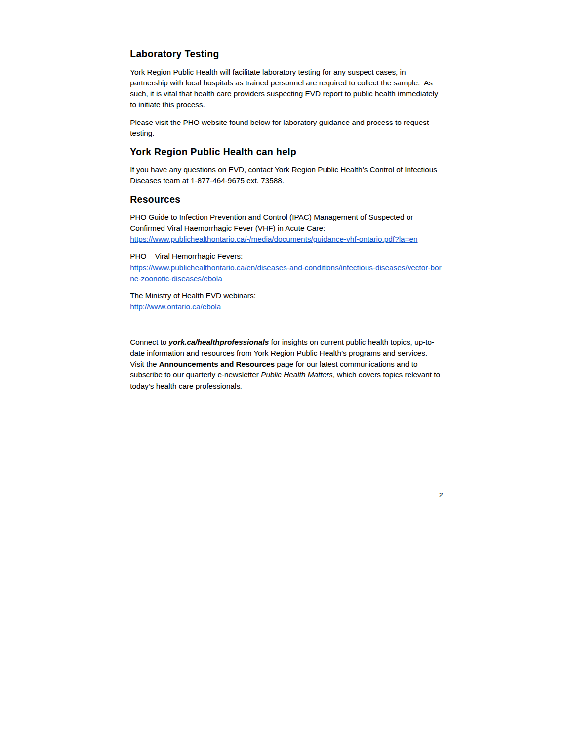Laboratory Testing
York Region Public Health will facilitate laboratory testing for any suspect cases, in partnership with local hospitals as trained personnel are required to collect the sample. As such, it is vital that health care providers suspecting EVD report to public health immediately to initiate this process.
Please visit the PHO website found below for laboratory guidance and process to request testing.
York Region Public Health can help
If you have any questions on EVD, contact York Region Public Health’s Control of Infectious Diseases team at 1-877-464-9675 ext. 73588.
Resources
PHO Guide to Infection Prevention and Control (IPAC) Management of Suspected or Confirmed Viral Haemorrhagic Fever (VHF) in Acute Care:
https://www.publichealthontario.ca/-/media/documents/guidance-vhf-ontario.pdf?la=en
PHO – Viral Hemorrhagic Fevers:
https://www.publichealthontario.ca/en/diseases-and-conditions/infectious-diseases/vector-borne-zoonotic-diseases/ebola
The Ministry of Health EVD webinars:
http://www.ontario.ca/ebola
Connect to york.ca/healthprofessionals for insights on current public health topics, up-to-date information and resources from York Region Public Health’s programs and services. Visit the Announcements and Resources page for our latest communications and to subscribe to our quarterly e-newsletter Public Health Matters, which covers topics relevant to today’s health care professionals.
2